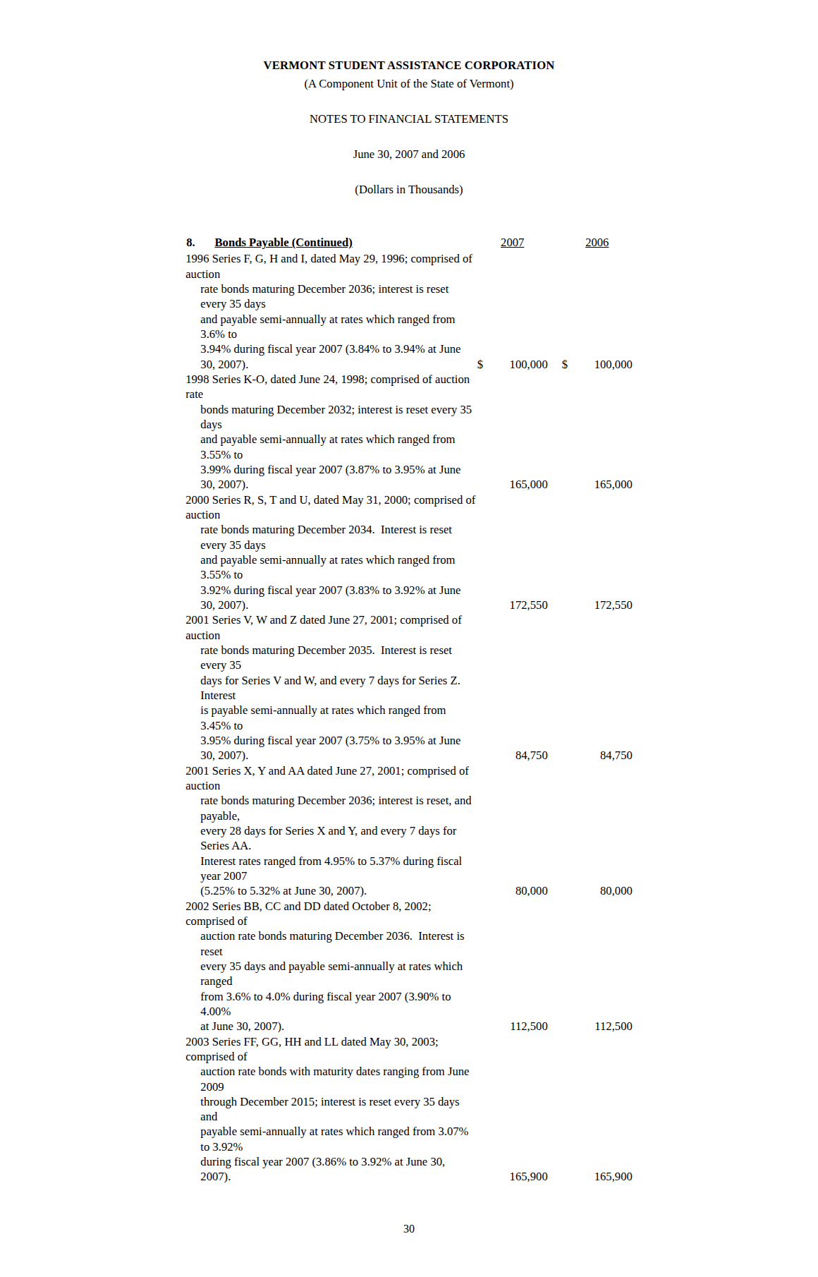VERMONT STUDENT ASSISTANCE CORPORATION
(A Component Unit of the State of Vermont)
NOTES TO FINANCIAL STATEMENTS
June 30, 2007 and 2006
(Dollars in Thousands)
| 8. Bonds Payable (Continued) | 2007 | | 2006 |
| --- | --- | --- | --- |
| 1996 Series F, G, H and I, dated May 29, 1996; comprised of auction rate bonds maturing December 2036; interest is reset every 35 days and payable semi-annually at rates which ranged from 3.6% to 3.94% during fiscal year 2007 (3.84% to 3.94% at June 30, 2007). | $ | 100,000 | | $ | 100,000 |
| 1998 Series K-O, dated June 24, 1998; comprised of auction rate bonds maturing December 2032; interest is reset every 35 days and payable semi-annually at rates which ranged from 3.55% to 3.99% during fiscal year 2007 (3.87% to 3.95% at June 30, 2007). | | 165,000 | | | 165,000 |
| 2000 Series R, S, T and U, dated May 31, 2000; comprised of auction rate bonds maturing December 2034. Interest is reset every 35 days and payable semi-annually at rates which ranged from 3.55% to 3.92% during fiscal year 2007 (3.83% to 3.92% at June 30, 2007). | | 172,550 | | | 172,550 |
| 2001 Series V, W and Z dated June 27, 2001; comprised of auction rate bonds maturing December 2035. Interest is reset every 35 days for Series V and W, and every 7 days for Series Z. Interest is payable semi-annually at rates which ranged from 3.45% to 3.95% during fiscal year 2007 (3.75% to 3.95% at June 30, 2007). | | 84,750 | | | 84,750 |
| 2001 Series X, Y and AA dated June 27, 2001; comprised of auction rate bonds maturing December 2036; interest is reset, and payable, every 28 days for Series X and Y, and every 7 days for Series AA. Interest rates ranged from 4.95% to 5.37% during fiscal year 2007 (5.25% to 5.32% at June 30, 2007). | | 80,000 | | | 80,000 |
| 2002 Series BB, CC and DD dated October 8, 2002; comprised of auction rate bonds maturing December 2036. Interest is reset every 35 days and payable semi-annually at rates which ranged from 3.6% to 4.0% during fiscal year 2007 (3.90% to 4.00% at June 30, 2007). | | 112,500 | | | 112,500 |
| 2003 Series FF, GG, HH and LL dated May 30, 2003; comprised of auction rate bonds with maturity dates ranging from June 2009 through December 2015; interest is reset every 35 days and payable semi-annually at rates which ranged from 3.07% to 3.92% during fiscal year 2007 (3.86% to 3.92% at June 30, 2007). | | 165,900 | | | 165,900 |
30